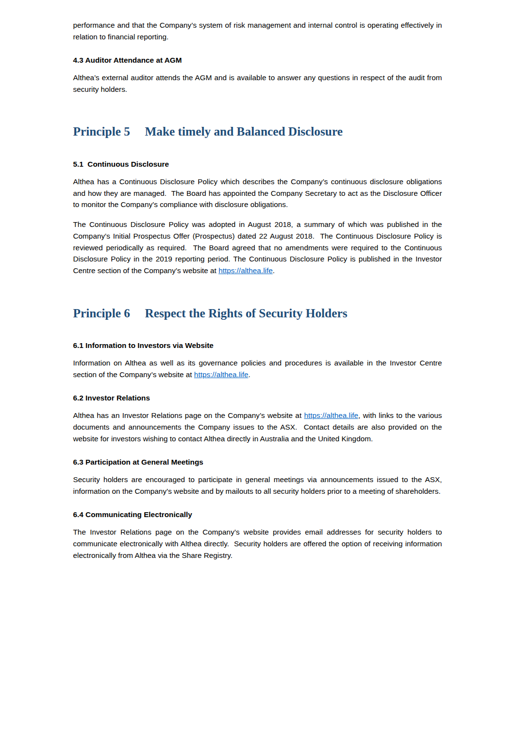performance and that the Company’s system of risk management and internal control is operating effectively in relation to financial reporting.
4.3 Auditor Attendance at AGM
Althea’s external auditor attends the AGM and is available to answer any questions in respect of the audit from security holders.
Principle 5 Make timely and Balanced Disclosure
5.1 Continuous Disclosure
Althea has a Continuous Disclosure Policy which describes the Company’s continuous disclosure obligations and how they are managed. The Board has appointed the Company Secretary to act as the Disclosure Officer to monitor the Company’s compliance with disclosure obligations.
The Continuous Disclosure Policy was adopted in August 2018, a summary of which was published in the Company’s Initial Prospectus Offer (Prospectus) dated 22 August 2018. The Continuous Disclosure Policy is reviewed periodically as required. The Board agreed that no amendments were required to the Continuous Disclosure Policy in the 2019 reporting period. The Continuous Disclosure Policy is published in the Investor Centre section of the Company’s website at https://althea.life.
Principle 6 Respect the Rights of Security Holders
6.1 Information to Investors via Website
Information on Althea as well as its governance policies and procedures is available in the Investor Centre section of the Company’s website at https://althea.life.
6.2 Investor Relations
Althea has an Investor Relations page on the Company’s website at https://althea.life, with links to the various documents and announcements the Company issues to the ASX. Contact details are also provided on the website for investors wishing to contact Althea directly in Australia and the United Kingdom.
6.3 Participation at General Meetings
Security holders are encouraged to participate in general meetings via announcements issued to the ASX, information on the Company’s website and by mailouts to all security holders prior to a meeting of shareholders.
6.4 Communicating Electronically
The Investor Relations page on the Company’s website provides email addresses for security holders to communicate electronically with Althea directly. Security holders are offered the option of receiving information electronically from Althea via the Share Registry.